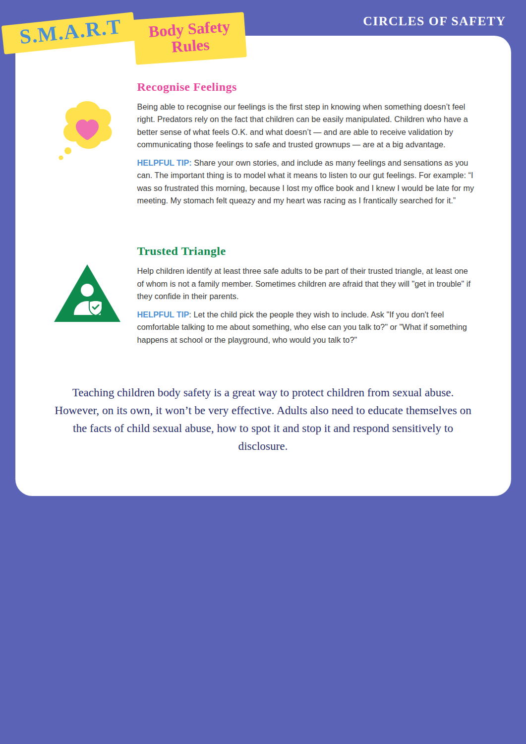CIRCLES OF SAFETY
S.M.A.R.T
Body Safety
Rules
Recognise Feelings
Being able to recognise our feelings is the first step in knowing when something doesn’t feel right. Predators rely on the fact that children can be easily manipulated. Children who have a better sense of what feels O.K. and what doesn’t — and are able to receive validation by communicating those feelings to safe and trusted grownups — are at a big advantage.
HELPFUL TIP: Share your own stories, and include as many feelings and sensations as you can. The important thing is to model what it means to listen to our gut feelings. For example: “I was so frustrated this morning, because I lost my office book and I knew I would be late for my meeting. My stomach felt queazy and my heart was racing as I frantically searched for it.”
Trusted Triangle
Help children identify at least three safe adults to be part of their trusted triangle, at least one of whom is not a family member. Sometimes children are afraid that they will "get in trouble" if they confide in their parents.
HELPFUL TIP: Let the child pick the people they wish to include. Ask "If you don't feel comfortable talking to me about something, who else can you talk to?" or "What if something happens at school or the playground, who would you talk to?"
Teaching children body safety is a great way to protect children from sexual abuse. However, on its own, it won’t be very effective. Adults also need to educate themselves on the facts of child sexual abuse, how to spot it and stop it and respond sensitively to disclosure.